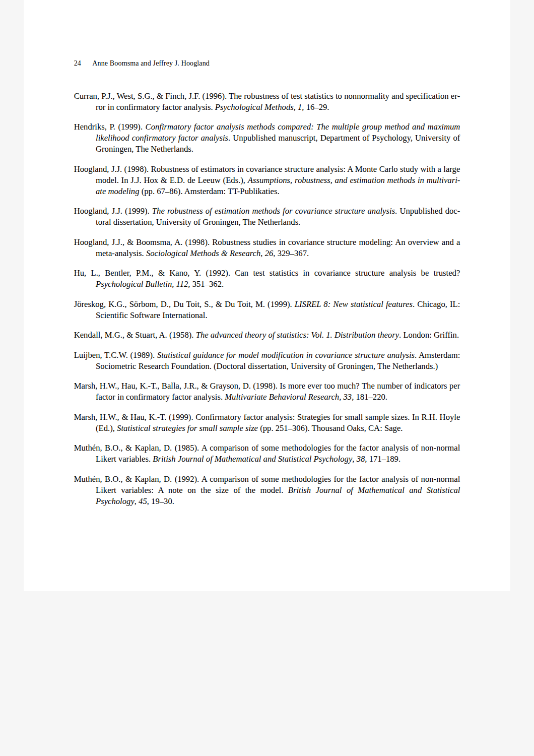24 Anne Boomsma and Jeffrey J. Hoogland
Curran, P.J., West, S.G., & Finch, J.F. (1996). The robustness of test statistics to nonnormality and specification error in confirmatory factor analysis. Psychological Methods, 1, 16–29.
Hendriks, P. (1999). Confirmatory factor analysis methods compared: The multiple group method and maximum likelihood confirmatory factor analysis. Unpublished manuscript, Department of Psychology, University of Groningen, The Netherlands.
Hoogland, J.J. (1998). Robustness of estimators in covariance structure analysis: A Monte Carlo study with a large model. In J.J. Hox & E.D. de Leeuw (Eds.), Assumptions, robustness, and estimation methods in multivariate modeling (pp. 67–86). Amsterdam: TT-Publikaties.
Hoogland, J.J. (1999). The robustness of estimation methods for covariance structure analysis. Unpublished doctoral dissertation, University of Groningen, The Netherlands.
Hoogland, J.J., & Boomsma, A. (1998). Robustness studies in covariance structure modeling: An overview and a meta-analysis. Sociological Methods & Research, 26, 329–367.
Hu, L., Bentler, P.M., & Kano, Y. (1992). Can test statistics in covariance structure analysis be trusted? Psychological Bulletin, 112, 351–362.
Jöreskog, K.G., Sörbom, D., Du Toit, S., & Du Toit, M. (1999). LISREL 8: New statistical features. Chicago, IL: Scientific Software International.
Kendall, M.G., & Stuart, A. (1958). The advanced theory of statistics: Vol. 1. Distribution theory. London: Griffin.
Luijben, T.C.W. (1989). Statistical guidance for model modification in covariance structure analysis. Amsterdam: Sociometric Research Foundation. (Doctoral dissertation, University of Groningen, The Netherlands.)
Marsh, H.W., Hau, K.-T., Balla, J.R., & Grayson, D. (1998). Is more ever too much? The number of indicators per factor in confirmatory factor analysis. Multivariate Behavioral Research, 33, 181–220.
Marsh, H.W., & Hau, K.-T. (1999). Confirmatory factor analysis: Strategies for small sample sizes. In R.H. Hoyle (Ed.), Statistical strategies for small sample size (pp. 251–306). Thousand Oaks, CA: Sage.
Muthén, B.O., & Kaplan, D. (1985). A comparison of some methodologies for the factor analysis of non-normal Likert variables. British Journal of Mathematical and Statistical Psychology, 38, 171–189.
Muthén, B.O., & Kaplan, D. (1992). A comparison of some methodologies for the factor analysis of non-normal Likert variables: A note on the size of the model. British Journal of Mathematical and Statistical Psychology, 45, 19–30.